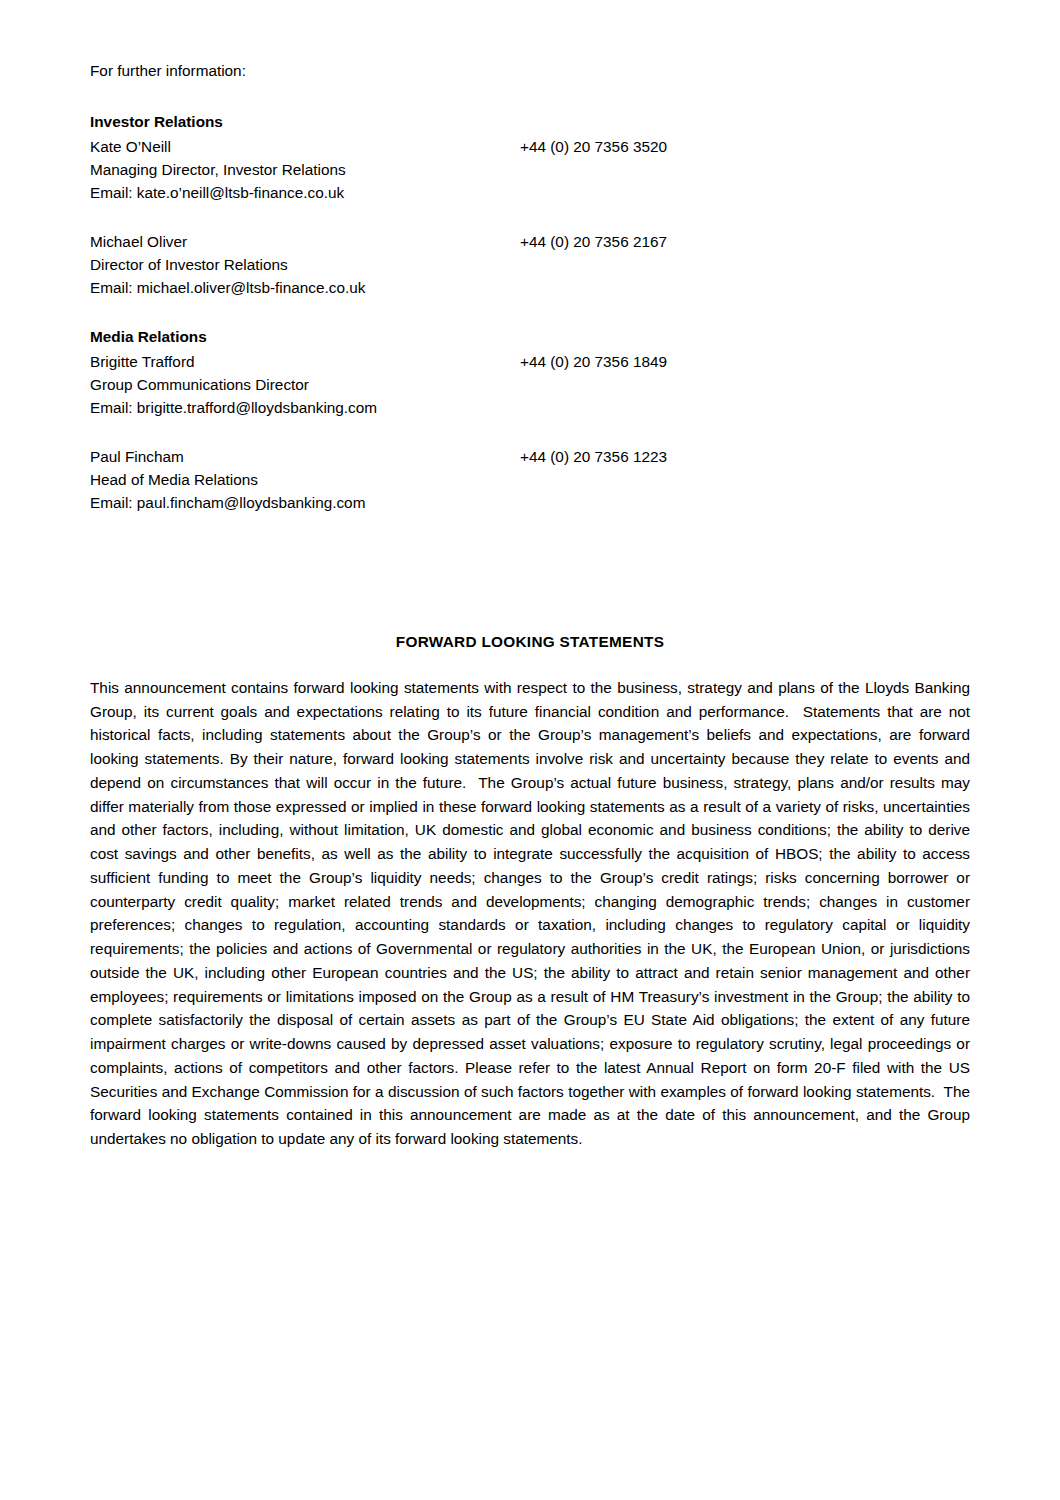For further information:
Investor Relations
Kate O’Neill +44 (0) 20 7356 3520
Managing Director, Investor Relations
Email: kate.o’neill@ltsb-finance.co.uk
Michael Oliver +44 (0) 20 7356 2167
Director of Investor Relations
Email: michael.oliver@ltsb-finance.co.uk
Media Relations
Brigitte Trafford +44 (0) 20 7356 1849
Group Communications Director
Email: brigitte.trafford@lloydsbanking.com
Paul Fincham +44 (0) 20 7356 1223
Head of Media Relations
Email: paul.fincham@lloydsbanking.com
FORWARD LOOKING STATEMENTS
This announcement contains forward looking statements with respect to the business, strategy and plans of the Lloyds Banking Group, its current goals and expectations relating to its future financial condition and performance. Statements that are not historical facts, including statements about the Group’s or the Group’s management’s beliefs and expectations, are forward looking statements. By their nature, forward looking statements involve risk and uncertainty because they relate to events and depend on circumstances that will occur in the future. The Group’s actual future business, strategy, plans and/or results may differ materially from those expressed or implied in these forward looking statements as a result of a variety of risks, uncertainties and other factors, including, without limitation, UK domestic and global economic and business conditions; the ability to derive cost savings and other benefits, as well as the ability to integrate successfully the acquisition of HBOS; the ability to access sufficient funding to meet the Group’s liquidity needs; changes to the Group’s credit ratings; risks concerning borrower or counterparty credit quality; market related trends and developments; changing demographic trends; changes in customer preferences; changes to regulation, accounting standards or taxation, including changes to regulatory capital or liquidity requirements; the policies and actions of Governmental or regulatory authorities in the UK, the European Union, or jurisdictions outside the UK, including other European countries and the US; the ability to attract and retain senior management and other employees; requirements or limitations imposed on the Group as a result of HM Treasury’s investment in the Group; the ability to complete satisfactorily the disposal of certain assets as part of the Group’s EU State Aid obligations; the extent of any future impairment charges or write-downs caused by depressed asset valuations; exposure to regulatory scrutiny, legal proceedings or complaints, actions of competitors and other factors. Please refer to the latest Annual Report on form 20-F filed with the US Securities and Exchange Commission for a discussion of such factors together with examples of forward looking statements. The forward looking statements contained in this announcement are made as at the date of this announcement, and the Group undertakes no obligation to update any of its forward looking statements.